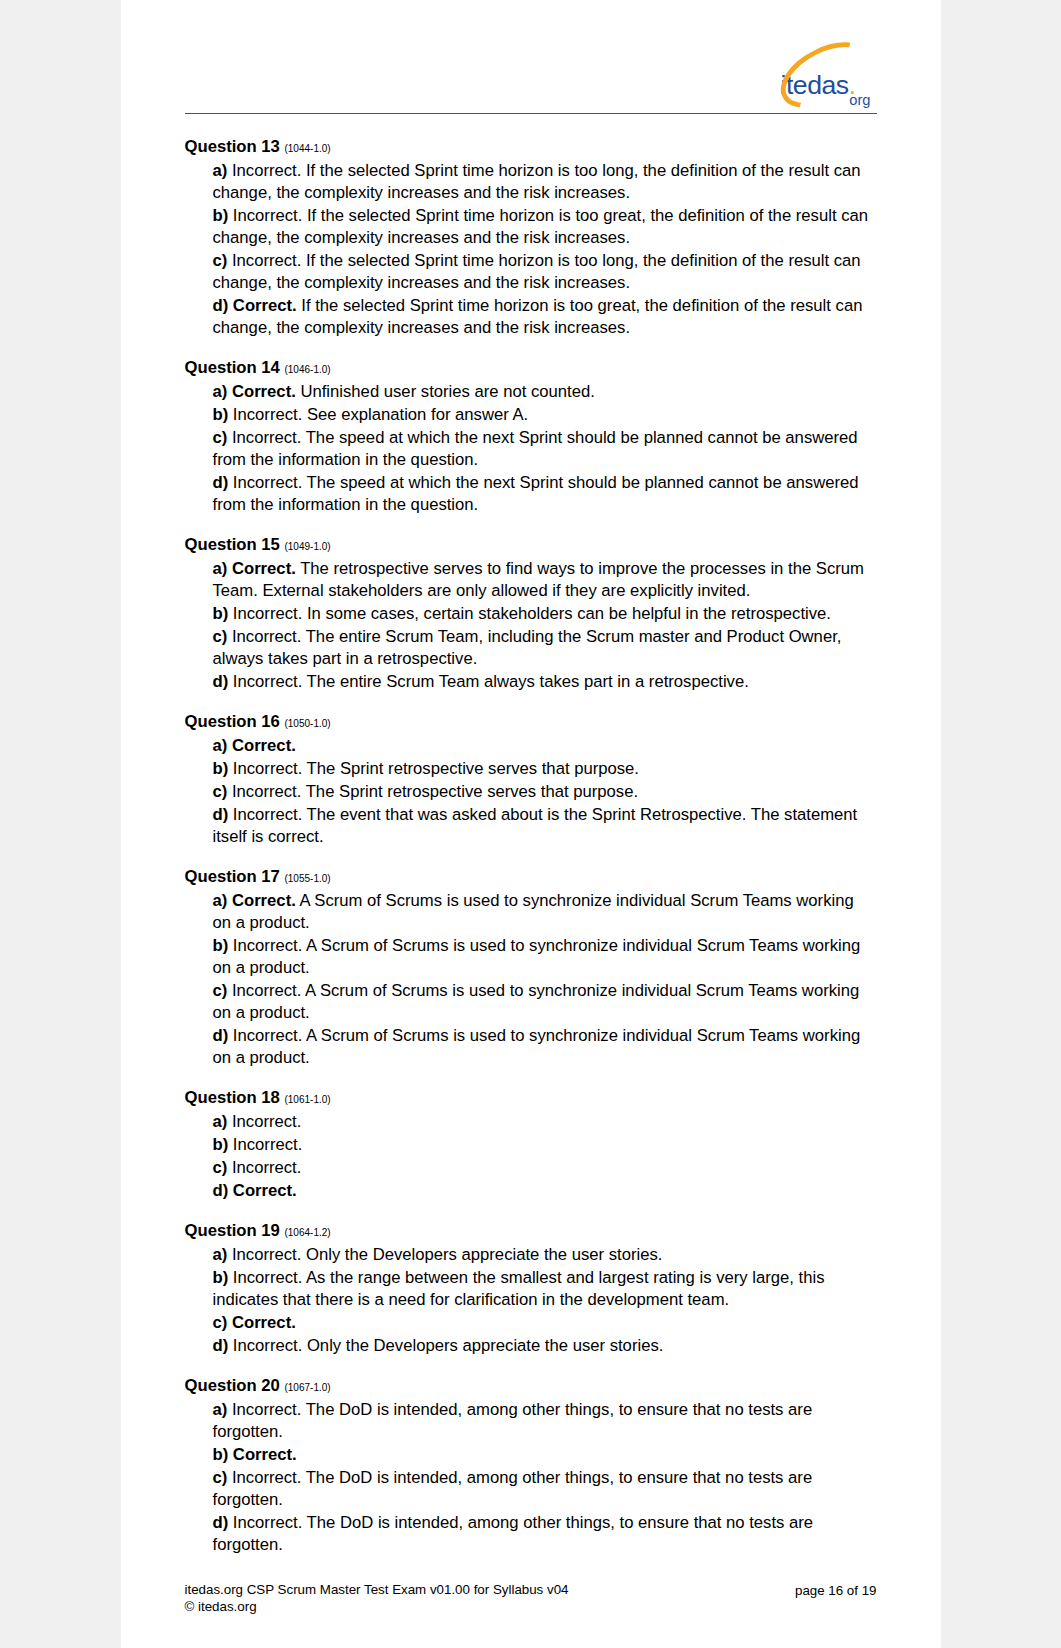itedas. org
Question 13 (1044-1.0)
a) Incorrect. If the selected Sprint time horizon is too long, the definition of the result can change, the complexity increases and the risk increases.
b) Incorrect. If the selected Sprint time horizon is too great, the definition of the result can change, the complexity increases and the risk increases.
c) Incorrect. If the selected Sprint time horizon is too long, the definition of the result can change, the complexity increases and the risk increases.
d) Correct. If the selected Sprint time horizon is too great, the definition of the result can change, the complexity increases and the risk increases.
Question 14 (1046-1.0)
a) Correct. Unfinished user stories are not counted.
b) Incorrect. See explanation for answer A.
c) Incorrect. The speed at which the next Sprint should be planned cannot be answered from the information in the question.
d) Incorrect. The speed at which the next Sprint should be planned cannot be answered from the information in the question.
Question 15 (1049-1.0)
a) Correct. The retrospective serves to find ways to improve the processes in the Scrum Team. External stakeholders are only allowed if they are explicitly invited.
b) Incorrect. In some cases, certain stakeholders can be helpful in the retrospective.
c) Incorrect. The entire Scrum Team, including the Scrum master and Product Owner, always takes part in a retrospective.
d) Incorrect. The entire Scrum Team always takes part in a retrospective.
Question 16 (1050-1.0)
a) Correct.
b) Incorrect. The Sprint retrospective serves that purpose.
c) Incorrect. The Sprint retrospective serves that purpose.
d) Incorrect. The event that was asked about is the Sprint Retrospective. The statement itself is correct.
Question 17 (1055-1.0)
a) Correct. A Scrum of Scrums is used to synchronize individual Scrum Teams working on a product.
b) Incorrect. A Scrum of Scrums is used to synchronize individual Scrum Teams working on a product.
c) Incorrect. A Scrum of Scrums is used to synchronize individual Scrum Teams working on a product.
d) Incorrect. A Scrum of Scrums is used to synchronize individual Scrum Teams working on a product.
Question 18 (1061-1.0)
a) Incorrect.
b) Incorrect.
c) Incorrect.
d) Correct.
Question 19 (1064-1.2)
a) Incorrect. Only the Developers appreciate the user stories.
b) Incorrect. As the range between the smallest and largest rating is very large, this indicates that there is a need for clarification in the development team.
c) Correct.
d) Incorrect. Only the Developers appreciate the user stories.
Question 20 (1067-1.0)
a) Incorrect. The DoD is intended, among other things, to ensure that no tests are forgotten.
b) Correct.
c) Incorrect. The DoD is intended, among other things, to ensure that no tests are forgotten.
d) Incorrect. The DoD is intended, among other things, to ensure that no tests are forgotten.
itedas.org CSP Scrum Master Test Exam v01.00 for Syllabus v04
© itedas.org
page 16 of 19